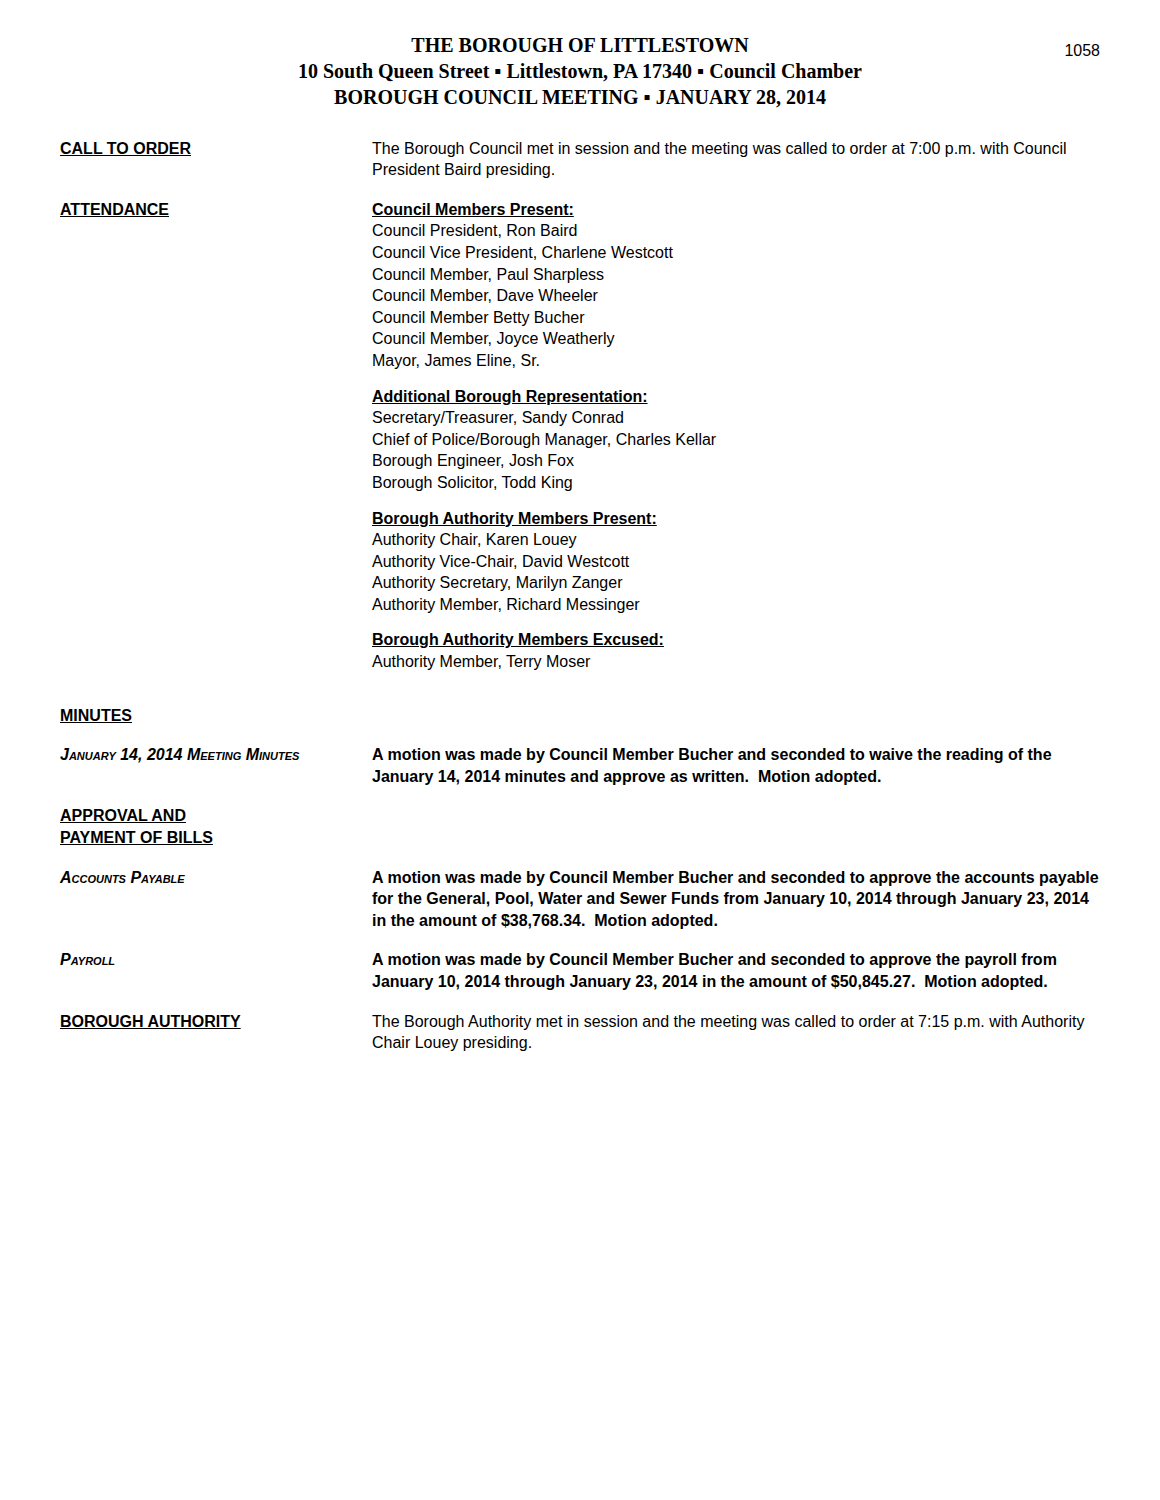1058
THE BOROUGH OF LITTLESTOWN
10 South Queen Street ▪ Littlestown, PA 17340 ▪ Council Chamber
BOROUGH COUNCIL MEETING ▪ JANUARY 28, 2014
| Call to Order | The Borough Council met in session and the meeting was called to order at 7:00 p.m. with Council President Baird presiding. |
| Attendance | Council Members Present: Council President, Ron Baird Council Vice President, Charlene Westcott Council Member, Paul Sharpless Council Member, Dave Wheeler Council Member Betty Bucher Council Member, Joyce Weatherly Mayor, James Eline, Sr. Additional Borough Representation: Secretary/Treasurer, Sandy Conrad Chief of Police/Borough Manager, Charles Kellar Borough Engineer, Josh Fox Borough Solicitor, Todd King Borough Authority Members Present: Authority Chair, Karen Louey Authority Vice-Chair, David Westcott Authority Secretary, Marilyn Zanger Authority Member, Richard Messinger Borough Authority Members Excused: Authority Member, Terry Moser |
| Minutes | |
| January 14, 2014 Meeting Minutes | A motion was made by Council Member Bucher and seconded to waive the reading of the January 14, 2014 minutes and approve as written. Motion adopted. |
| Approval and Payment of Bills | |
| Accounts Payable | A motion was made by Council Member Bucher and seconded to approve the accounts payable for the General, Pool, Water and Sewer Funds from January 10, 2014 through January 23, 2014 in the amount of $38,768.34. Motion adopted. |
| Payroll | A motion was made by Council Member Bucher and seconded to approve the payroll from January 10, 2014 through January 23, 2014 in the amount of $50,845.27. Motion adopted. |
| Borough Authority | The Borough Authority met in session and the meeting was called to order at 7:15 p.m. with Authority Chair Louey presiding. |